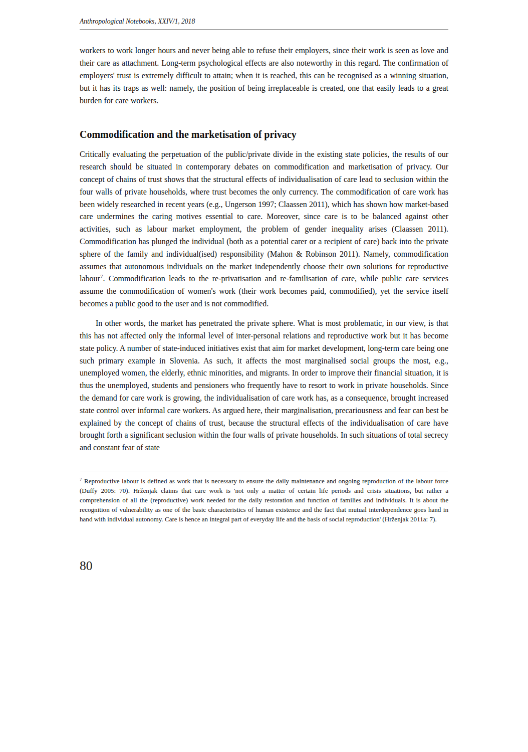Anthropological Notebooks, XXIV/1, 2018
workers to work longer hours and never being able to refuse their employers, since their work is seen as love and their care as attachment. Long-term psychological effects are also noteworthy in this regard. The confirmation of employers' trust is extremely difficult to attain; when it is reached, this can be recognised as a winning situation, but it has its traps as well: namely, the position of being irreplaceable is created, one that easily leads to a great burden for care workers.
Commodification and the marketisation of privacy
Critically evaluating the perpetuation of the public/private divide in the existing state policies, the results of our research should be situated in contemporary debates on commodification and marketisation of privacy. Our concept of chains of trust shows that the structural effects of individualisation of care lead to seclusion within the four walls of private households, where trust becomes the only currency. The commodification of care work has been widely researched in recent years (e.g., Ungerson 1997; Claassen 2011), which has shown how market-based care undermines the caring motives essential to care. Moreover, since care is to be balanced against other activities, such as labour market employment, the problem of gender inequality arises (Claassen 2011). Commodification has plunged the individual (both as a potential carer or a recipient of care) back into the private sphere of the family and individual(ised) responsibility (Mahon & Robinson 2011). Namely, commodification assumes that autonomous individuals on the market independently choose their own solutions for reproductive labour7. Commodification leads to the re-privatisation and re-familisation of care, while public care services assume the commodification of women's work (their work becomes paid, commodified), yet the service itself becomes a public good to the user and is not commodified.
In other words, the market has penetrated the private sphere. What is most problematic, in our view, is that this has not affected only the informal level of inter-personal relations and reproductive work but it has become state policy. A number of state-induced initiatives exist that aim for market development, long-term care being one such primary example in Slovenia. As such, it affects the most marginalised social groups the most, e.g., unemployed women, the elderly, ethnic minorities, and migrants. In order to improve their financial situation, it is thus the unemployed, students and pensioners who frequently have to resort to work in private households. Since the demand for care work is growing, the individualisation of care work has, as a consequence, brought increased state control over informal care workers. As argued here, their marginalisation, precariousness and fear can best be explained by the concept of chains of trust, because the structural effects of the individualisation of care have brought forth a significant seclusion within the four walls of private households. In such situations of total secrecy and constant fear of state
7 Reproductive labour is defined as work that is necessary to ensure the daily maintenance and ongoing reproduction of the labour force (Duffy 2005: 70). Hrženjak claims that care work is 'not only a matter of certain life periods and crisis situations, but rather a comprehension of all the (reproductive) work needed for the daily restoration and function of families and individuals. It is about the recognition of vulnerability as one of the basic characteristics of human existence and the fact that mutual interdependence goes hand in hand with individual autonomy. Care is hence an integral part of everyday life and the basis of social reproduction' (Hrženjak 2011a: 7).
80